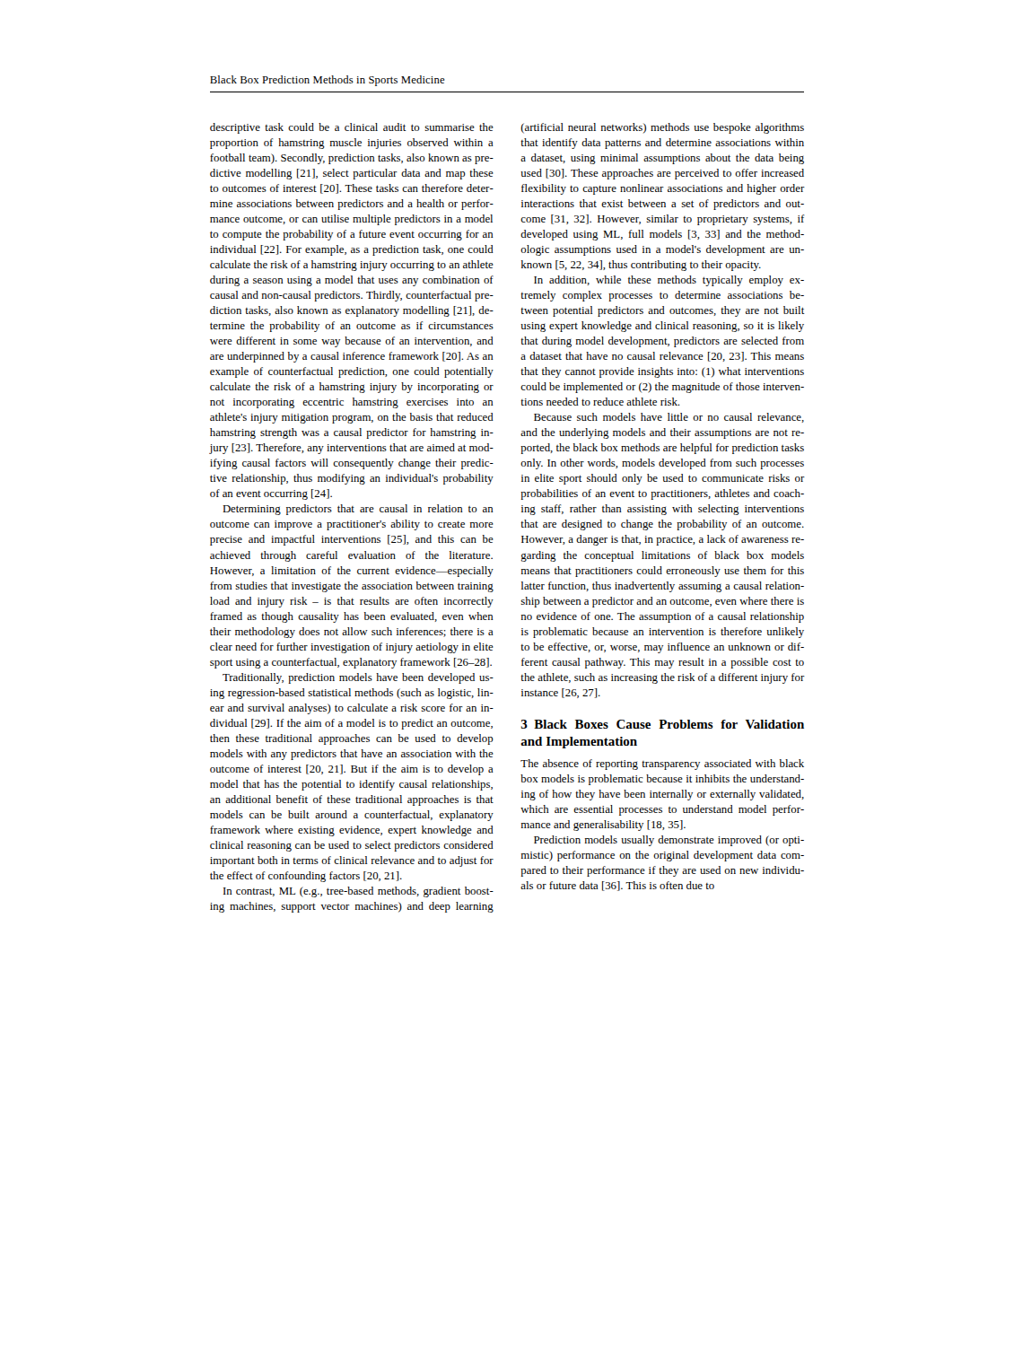Black Box Prediction Methods in Sports Medicine
descriptive task could be a clinical audit to summarise the proportion of hamstring muscle injuries observed within a football team). Secondly, prediction tasks, also known as predictive modelling [21], select particular data and map these to outcomes of interest [20]. These tasks can therefore determine associations between predictors and a health or performance outcome, or can utilise multiple predictors in a model to compute the probability of a future event occurring for an individual [22]. For example, as a prediction task, one could calculate the risk of a hamstring injury occurring to an athlete during a season using a model that uses any combination of causal and non-causal predictors. Thirdly, counterfactual prediction tasks, also known as explanatory modelling [21], determine the probability of an outcome as if circumstances were different in some way because of an intervention, and are underpinned by a causal inference framework [20]. As an example of counterfactual prediction, one could potentially calculate the risk of a hamstring injury by incorporating or not incorporating eccentric hamstring exercises into an athlete's injury mitigation program, on the basis that reduced hamstring strength was a causal predictor for hamstring injury [23]. Therefore, any interventions that are aimed at modifying causal factors will consequently change their predictive relationship, thus modifying an individual's probability of an event occurring [24].
Determining predictors that are causal in relation to an outcome can improve a practitioner's ability to create more precise and impactful interventions [25], and this can be achieved through careful evaluation of the literature. However, a limitation of the current evidence—especially from studies that investigate the association between training load and injury risk – is that results are often incorrectly framed as though causality has been evaluated, even when their methodology does not allow such inferences; there is a clear need for further investigation of injury aetiology in elite sport using a counterfactual, explanatory framework [26–28].
Traditionally, prediction models have been developed using regression-based statistical methods (such as logistic, linear and survival analyses) to calculate a risk score for an individual [29]. If the aim of a model is to predict an outcome, then these traditional approaches can be used to develop models with any predictors that have an association with the outcome of interest [20, 21]. But if the aim is to develop a model that has the potential to identify causal relationships, an additional benefit of these traditional approaches is that models can be built around a counterfactual, explanatory framework where existing evidence, expert knowledge and clinical reasoning can be used to select predictors considered important both in terms of clinical relevance and to adjust for the effect of confounding factors [20, 21].
In contrast, ML (e.g., tree-based methods, gradient boosting machines, support vector machines) and deep learning (artificial neural networks) methods use bespoke algorithms that identify data patterns and determine associations within a dataset, using minimal assumptions about the data being used [30]. These approaches are perceived to offer increased flexibility to capture nonlinear associations and higher order interactions that exist between a set of predictors and outcome [31, 32]. However, similar to proprietary systems, if developed using ML, full models [3, 33] and the methodologic assumptions used in a model's development are unknown [5, 22, 34], thus contributing to their opacity.
In addition, while these methods typically employ extremely complex processes to determine associations between potential predictors and outcomes, they are not built using expert knowledge and clinical reasoning, so it is likely that during model development, predictors are selected from a dataset that have no causal relevance [20, 23]. This means that they cannot provide insights into: (1) what interventions could be implemented or (2) the magnitude of those interventions needed to reduce athlete risk.
Because such models have little or no causal relevance, and the underlying models and their assumptions are not reported, the black box methods are helpful for prediction tasks only. In other words, models developed from such processes in elite sport should only be used to communicate risks or probabilities of an event to practitioners, athletes and coaching staff, rather than assisting with selecting interventions that are designed to change the probability of an outcome. However, a danger is that, in practice, a lack of awareness regarding the conceptual limitations of black box models means that practitioners could erroneously use them for this latter function, thus inadvertently assuming a causal relationship between a predictor and an outcome, even where there is no evidence of one. The assumption of a causal relationship is problematic because an intervention is therefore unlikely to be effective, or, worse, may influence an unknown or different causal pathway. This may result in a possible cost to the athlete, such as increasing the risk of a different injury for instance [26, 27].
3 Black Boxes Cause Problems for Validation and Implementation
The absence of reporting transparency associated with black box models is problematic because it inhibits the understanding of how they have been internally or externally validated, which are essential processes to understand model performance and generalisability [18, 35].
Prediction models usually demonstrate improved (or optimistic) performance on the original development data compared to their performance if they are used on new individuals or future data [36]. This is often due to